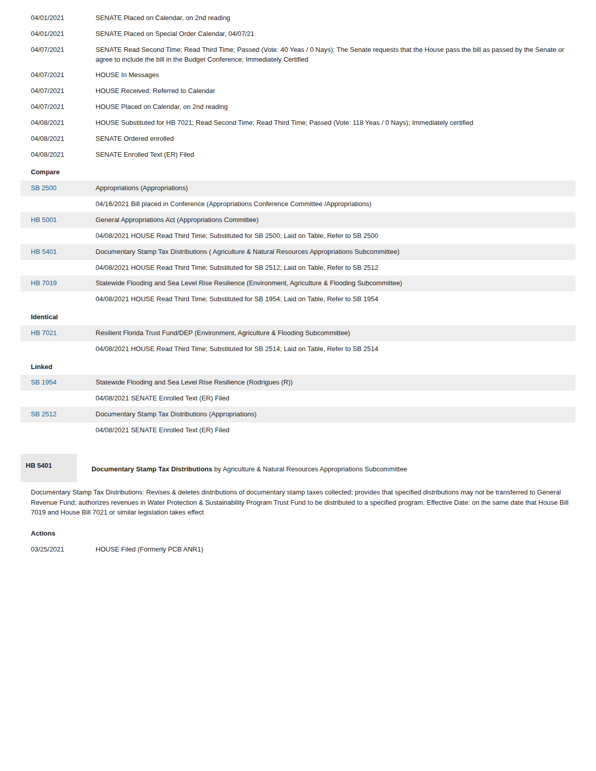| 04/01/2021 | SENATE Placed on Calendar, on 2nd reading |
| 04/01/2021 | SENATE Placed on Special Order Calendar, 04/07/21 |
| 04/07/2021 | SENATE Read Second Time; Read Third Time; Passed (Vote: 40 Yeas / 0 Nays); The Senate requests that the House pass the bill as passed by the Senate or agree to include the bill in the Budget Conference; Immediately Certified |
| 04/07/2021 | HOUSE In Messages |
| 04/07/2021 | HOUSE Received; Referred to Calendar |
| 04/07/2021 | HOUSE Placed on Calendar, on 2nd reading |
| 04/08/2021 | HOUSE Substituted for HB 7021; Read Second Time; Read Third Time; Passed (Vote: 118 Yeas / 0 Nays); Immediately certified |
| 04/08/2021 | SENATE Ordered enrolled |
| 04/08/2021 | SENATE Enrolled Text (ER) Filed |
| Compare |
| SB 2500 | Appropriations (Appropriations) |
| | 04/16/2021 Bill placed in Conference (Appropriations Conference Committee /Appropriations) |
| HB 5001 | General Appropriations Act (Appropriations Committee) |
| | 04/08/2021 HOUSE Read Third Time; Substituted for SB 2500; Laid on Table, Refer to SB 2500 |
| HB 5401 | Documentary Stamp Tax Distributions ( Agriculture & Natural Resources Appropriations Subcommittee) |
| | 04/08/2021 HOUSE Read Third Time; Substituted for SB 2512; Laid on Table, Refer to SB 2512 |
| HB 7019 | Statewide Flooding and Sea Level Rise Resilience (Environment, Agriculture & Flooding Subcommittee) |
| | 04/08/2021 HOUSE Read Third Time; Substituted for SB 1954; Laid on Table, Refer to SB 1954 |
| Identical |
| HB 7021 | Resilient Florida Trust Fund/DEP (Environment, Agriculture & Flooding Subcommittee) |
| | 04/08/2021 HOUSE Read Third Time; Substituted for SB 2514; Laid on Table, Refer to SB 2514 |
| Linked |
| SB 1954 | Statewide Flooding and Sea Level Rise Resilience (Rodrigues (R)) |
| | 04/08/2021 SENATE Enrolled Text (ER) Filed |
| SB 2512 | Documentary Stamp Tax Distributions (Appropriations) |
| | 04/08/2021 SENATE Enrolled Text (ER) Filed |
| HB 5401 | Documentary Stamp Tax Distributions by Agriculture & Natural Resources Appropriations Subcommittee |
| Documentary Stamp Tax Distributions: Revises & deletes distributions of documentary stamp taxes collected; provides that specified distributions may not be transferred to General Revenue Fund; authorizes revenues in Water Protection & Sustainability Program Trust Fund to be distributed to a specified program. Effective Date: on the same date that House Bill 7019 and House Bill 7021 or similar legislation takes effect |
| Actions |
| 03/25/2021 | HOUSE Filed (Formerly PCB ANR1) |